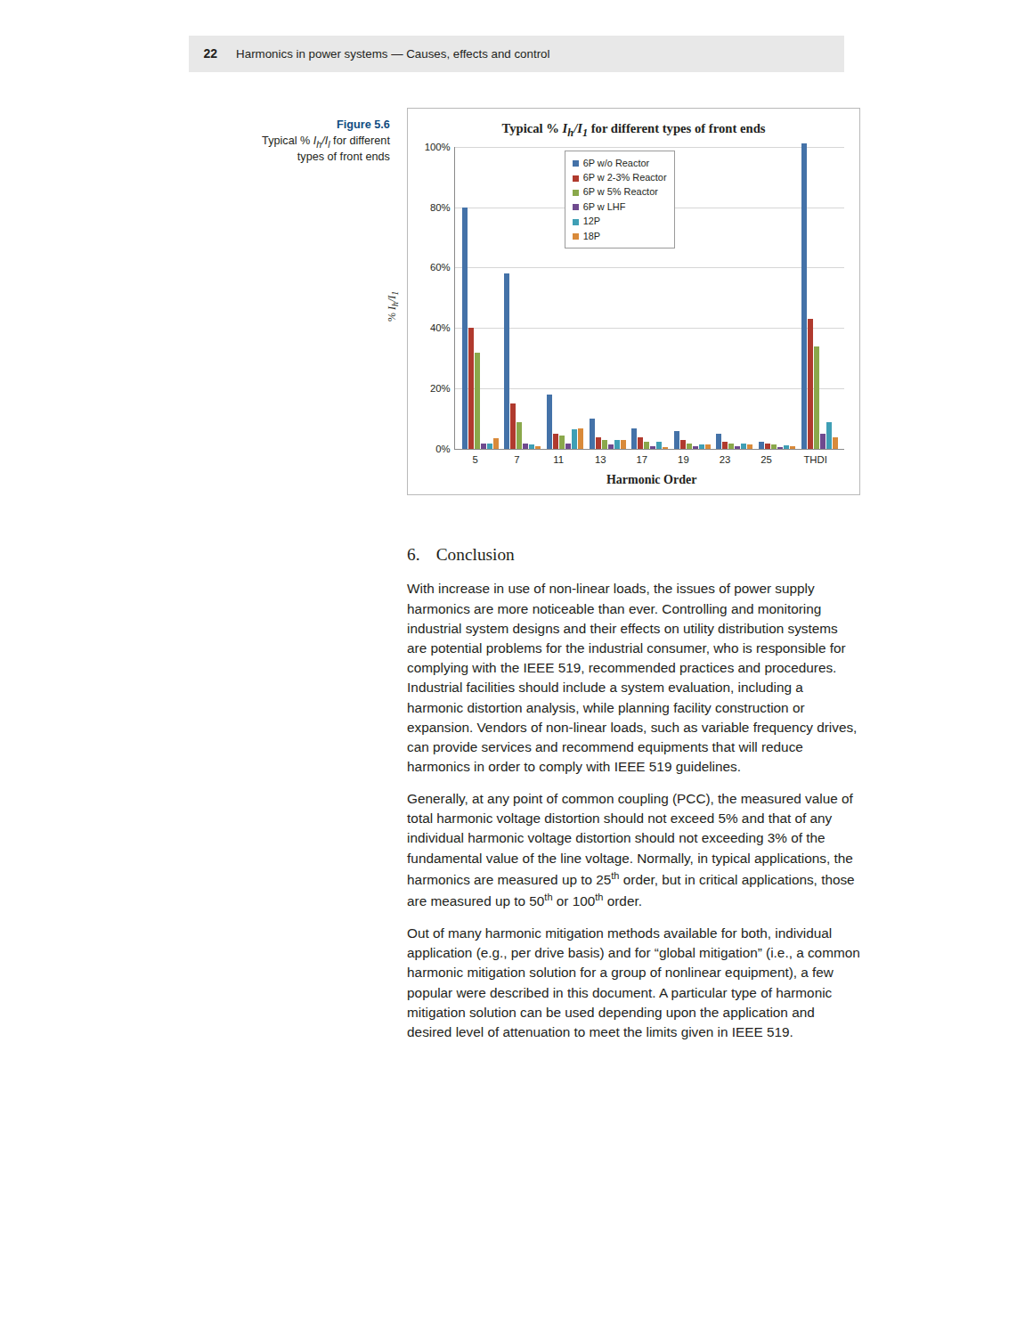22
Harmonics in power systems — Causes, effects and control
Figure 5.6 Typical % Ih/Il for different
types of front ends
Typical % Ih/I1 for different types of front ends
100%
80%
60%
40%
20%
0%
% Ih/I1
6P w/o Reactor
6P w 2-3% Reactor
6P w 5% Reactor
6P w LHF
12P
18P
57111317192325 THDI
Harmonic Order
6. Conclusion
With increase in use of non-linear loads, the issues of power supply harmonics are more noticeable than ever. Controlling and monitoring industrial system designs and their effects on utility distribution systems are potential problems for the industrial consumer, who is responsible for complying with the IEEE 519, recommended practices and procedures. Industrial facilities should include a system evaluation, including a harmonic distortion analysis, while planning facility construction or expansion. Vendors of non-linear loads, such as variable frequency drives, can provide services and recommend equipments that will reduce harmonics in order to comply with IEEE 519 guidelines.
Generally, at any point of common coupling (PCC), the measured value of total harmonic voltage distortion should not exceed 5% and that of any individual harmonic voltage distortion should not exceeding 3% of the fundamental value of the line voltage. Normally, in typical applications, the harmonics are measured up to 25th order, but in critical applications, those are measured up to 50th or 100th order.
Out of many harmonic mitigation methods available for both, individual application (e.g., per drive basis) and for “global mitigation” (i.e., a common harmonic mitigation solution for a group of nonlinear equipment), a few popular were described in this document. A particular type of harmonic mitigation solution can be used depending upon the application and desired level of attenuation to meet the limits given in IEEE 519.